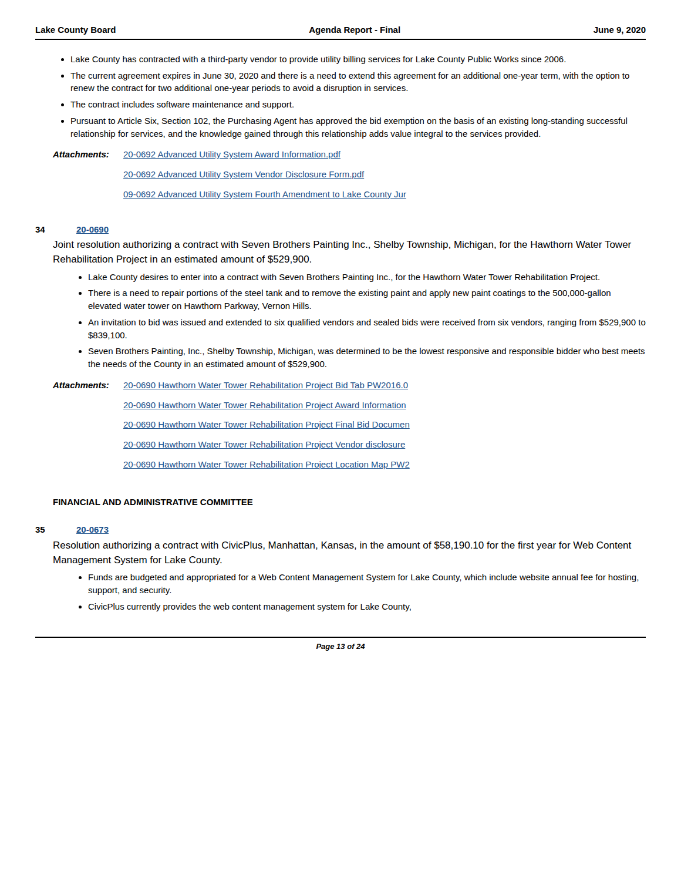Lake County Board
Agenda Report - Final
June 9, 2020
Lake County has contracted with a third-party vendor to provide utility billing services for Lake County Public Works since 2006.
The current agreement expires in June 30, 2020 and there is a need to extend this agreement for an additional one-year term, with the option to renew the contract for two additional one-year periods to avoid a disruption in services.
The contract includes software maintenance and support.
Pursuant to Article Six, Section 102, the Purchasing Agent has approved the bid exemption on the basis of an existing long-standing successful relationship for services, and the knowledge gained through this relationship adds value integral to the services provided.
Attachments:
20-0692 Advanced Utility System Award Information.pdf 20-0692 Advanced Utility System Vendor Disclosure Form.pdf 09-0692 Advanced Utility System Fourth Amendment to Lake County Jur
34
20-0690
Joint resolution authorizing a contract with Seven Brothers Painting Inc., Shelby Township, Michigan, for the Hawthorn Water Tower Rehabilitation Project in an estimated amount of $529,900.
Lake County desires to enter into a contract with Seven Brothers Painting Inc., for the Hawthorn Water Tower Rehabilitation Project.
There is a need to repair portions of the steel tank and to remove the existing paint and apply new paint coatings to the 500,000-gallon elevated water tower on Hawthorn Parkway, Vernon Hills.
An invitation to bid was issued and extended to six qualified vendors and sealed bids were received from six vendors, ranging from $529,900 to $839,100.
Seven Brothers Painting, Inc., Shelby Township, Michigan, was determined to be the lowest responsive and responsible bidder who best meets the needs of the County in an estimated amount of $529,900.
Attachments:
20-0690 Hawthorn Water Tower Rehabilitation Project Bid Tab PW2016.0 20-0690 Hawthorn Water Tower Rehabilitation Project Award Information 20-0690 Hawthorn Water Tower Rehabilitation Project Final Bid Documen 20-0690 Hawthorn Water Tower Rehabilitation Project Vendor disclosure 20-0690 Hawthorn Water Tower Rehabilitation Project Location Map PW2
FINANCIAL AND ADMINISTRATIVE COMMITTEE
35
20-0673
Resolution authorizing a contract with CivicPlus, Manhattan, Kansas, in the amount of $58,190.10 for the first year for Web Content Management System for Lake County.
Funds are budgeted and appropriated for a Web Content Management System for Lake County, which include website annual fee for hosting, support, and security.
CivicPlus currently provides the web content management system for Lake County,
Page 13 of 24